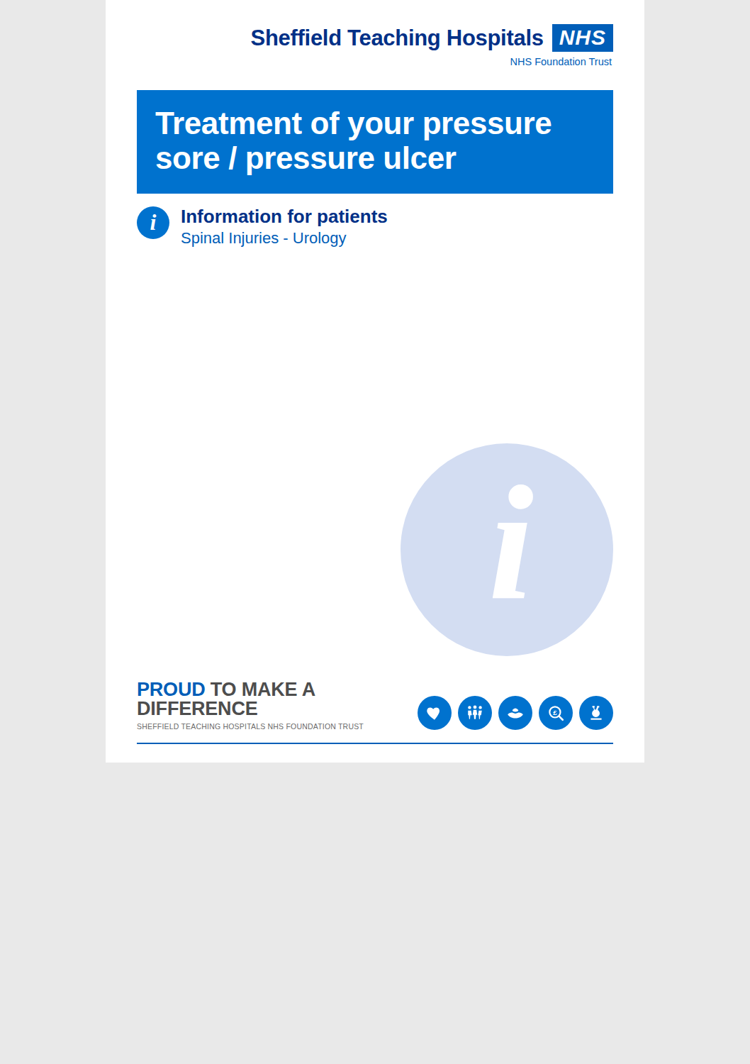Sheffield Teaching Hospitals NHS
NHS Foundation Trust
Treatment of your pressure sore / pressure ulcer
i
Information for patients
Spinal Injuries - Urology
i
PROUD TO MAKE A DIFFERENCE
Sheffield Teaching Hospitals NHS Foundation Trust
£